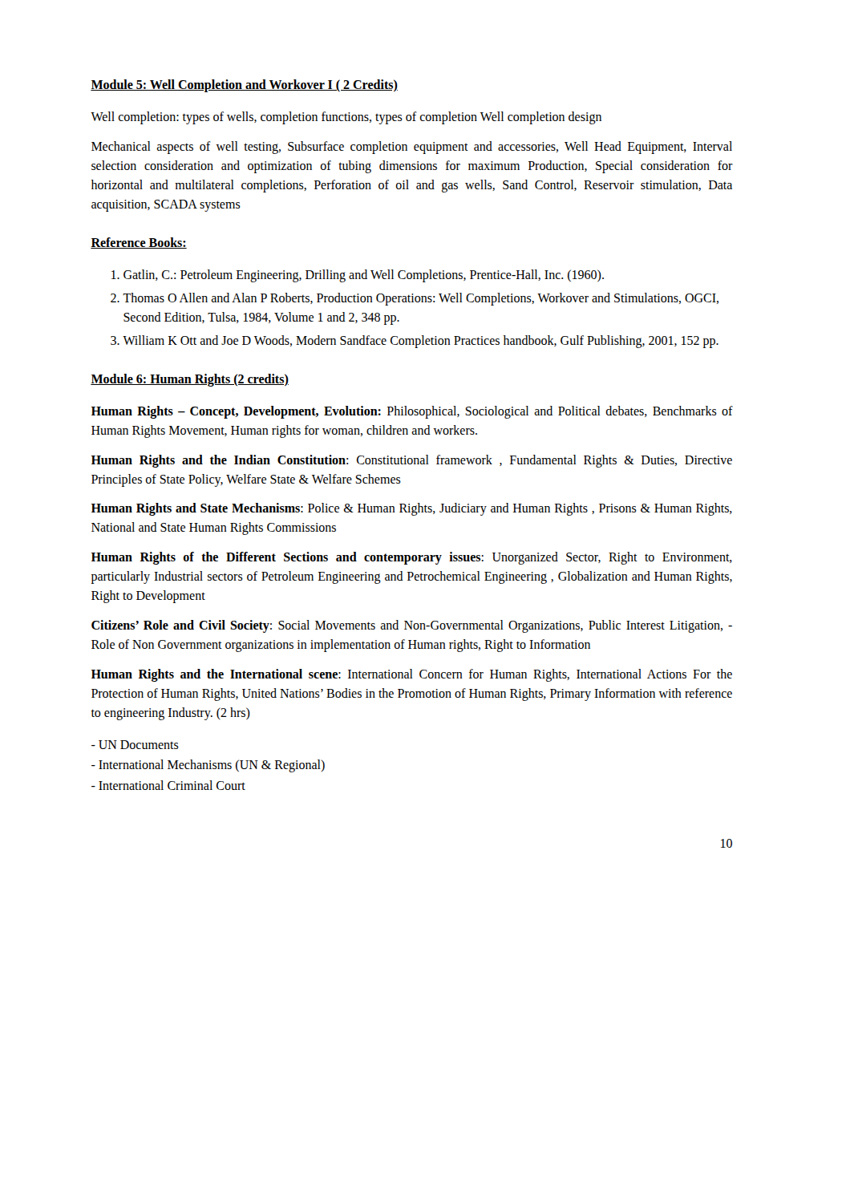Module 5: Well Completion and Workover I ( 2 Credits)
Well completion: types of wells, completion functions, types of completion Well completion design
Mechanical aspects of well testing, Subsurface completion equipment and accessories, Well Head Equipment, Interval selection consideration and optimization of tubing dimensions for maximum Production, Special consideration for horizontal and multilateral completions, Perforation of oil and gas wells, Sand Control, Reservoir stimulation, Data acquisition, SCADA systems
Reference Books:
Gatlin, C.: Petroleum Engineering, Drilling and Well Completions, Prentice-Hall, Inc. (1960).
Thomas O Allen and Alan P Roberts, Production Operations: Well Completions, Workover and Stimulations, OGCI, Second Edition, Tulsa, 1984, Volume 1 and 2, 348 pp.
William K Ott and Joe D Woods, Modern Sandface Completion Practices handbook, Gulf Publishing, 2001, 152 pp.
Module 6: Human Rights (2 credits)
Human Rights – Concept, Development, Evolution: Philosophical, Sociological and Political debates, Benchmarks of Human Rights Movement, Human rights for woman, children and workers.
Human Rights and the Indian Constitution: Constitutional framework , Fundamental Rights & Duties, Directive Principles of State Policy, Welfare State & Welfare Schemes
Human Rights and State Mechanisms: Police & Human Rights, Judiciary and Human Rights , Prisons & Human Rights, National and State Human Rights Commissions
Human Rights of the Different Sections and contemporary issues: Unorganized Sector, Right to Environment, particularly Industrial sectors of Petroleum Engineering and Petrochemical Engineering , Globalization and Human Rights, Right to Development
Citizens’ Role and Civil Society: Social Movements and Non-Governmental Organizations, Public Interest Litigation, -Role of Non Government organizations in implementation of Human rights, Right to Information
Human Rights and the International scene: International Concern for Human Rights, International Actions For the Protection of Human Rights, United Nations’ Bodies in the Promotion of Human Rights, Primary Information with reference to engineering Industry. (2 hrs)
- UN Documents
- International Mechanisms (UN & Regional)
- International Criminal Court
10